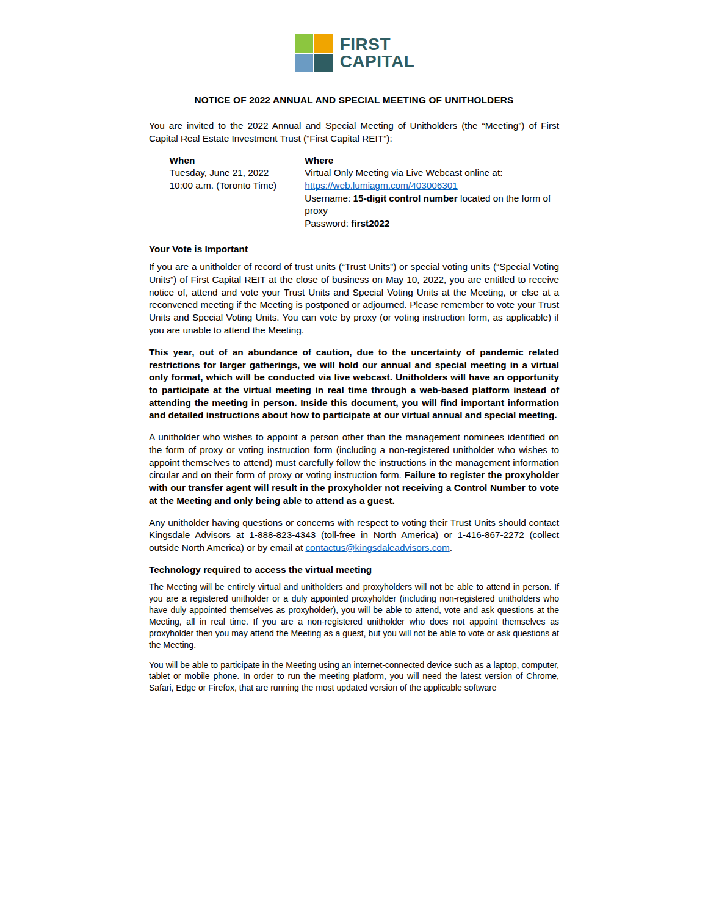FIRST
CAPITAL
NOTICE OF 2022 ANNUAL AND SPECIAL MEETING OF UNITHOLDERS
You are invited to the 2022 Annual and Special Meeting of Unitholders (the “Meeting”) of First Capital Real Estate Investment Trust (“First Capital REIT”):
| When Tuesday, June 21, 2022 10:00 a.m. (Toronto Time) | Where Virtual Only Meeting via Live Webcast online at: https://web.lumiagm.com/403006301 Username: 15-digit control number located on the form of proxy Password: first2022 |
Your Vote is Important
If you are a unitholder of record of trust units (“Trust Units”) or special voting units (“Special Voting Units”) of First Capital REIT at the close of business on May 10, 2022, you are entitled to receive notice of, attend and vote your Trust Units and Special Voting Units at the Meeting, or else at a reconvened meeting if the Meeting is postponed or adjourned. Please remember to vote your Trust Units and Special Voting Units. You can vote by proxy (or voting instruction form, as applicable) if you are unable to attend the Meeting.
This year, out of an abundance of caution, due to the uncertainty of pandemic related restrictions for larger gatherings, we will hold our annual and special meeting in a virtual only format, which will be conducted via live webcast. Unitholders will have an opportunity to participate at the virtual meeting in real time through a web-based platform instead of attending the meeting in person. Inside this document, you will find important information and detailed instructions about how to participate at our virtual annual and special meeting.
A unitholder who wishes to appoint a person other than the management nominees identified on the form of proxy or voting instruction form (including a non-registered unitholder who wishes to appoint themselves to attend) must carefully follow the instructions in the management information circular and on their form of proxy or voting instruction form. Failure to register the proxyholder with our transfer agent will result in the proxyholder not receiving a Control Number to vote at the Meeting and only being able to attend as a guest.
Any unitholder having questions or concerns with respect to voting their Trust Units should contact Kingsdale Advisors at 1-888-823-4343 (toll-free in North America) or 1-416-867-2272 (collect outside North America) or by email at contactus@kingsdaleadvisors.com.
Technology required to access the virtual meeting
The Meeting will be entirely virtual and unitholders and proxyholders will not be able to attend in person. If you are a registered unitholder or a duly appointed proxyholder (including non-registered unitholders who have duly appointed themselves as proxyholder), you will be able to attend, vote and ask questions at the Meeting, all in real time. If you are a non-registered unitholder who does not appoint themselves as proxyholder then you may attend the Meeting as a guest, but you will not be able to vote or ask questions at the Meeting.
You will be able to participate in the Meeting using an internet-connected device such as a laptop, computer, tablet or mobile phone. In order to run the meeting platform, you will need the latest version of Chrome, Safari, Edge or Firefox, that are running the most updated version of the applicable software